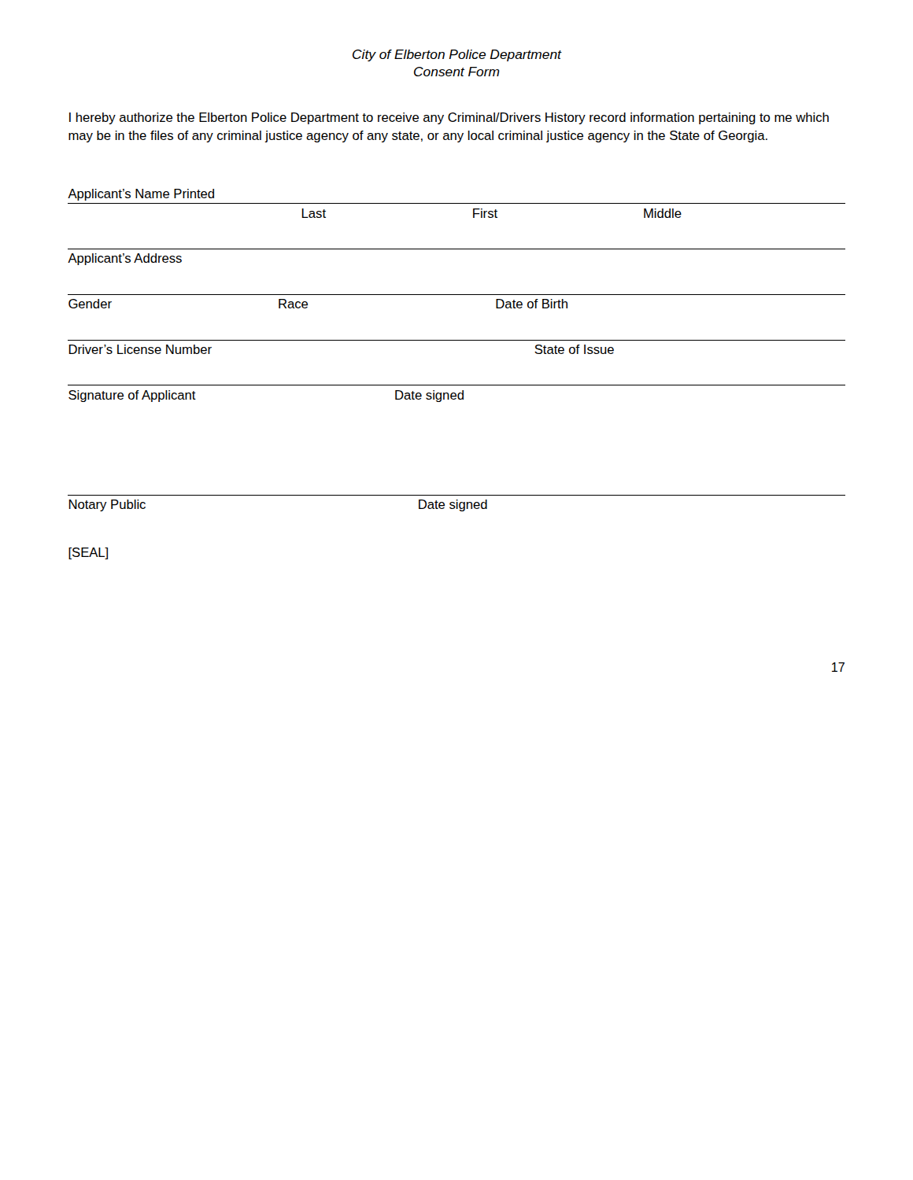City of Elberton Police Department
Consent Form
I hereby authorize the Elberton Police Department to receive any Criminal/Drivers History record information pertaining to me which may be in the files of any criminal justice agency of any state, or any local criminal justice agency in the State of Georgia.
Applicant’s Name Printed
Last First Middle
Applicant’s Address
Gender Race Date of Birth
Driver’s License Number State of Issue
Signature of Applicant Date signed
Notary Public Date signed
[SEAL]
17